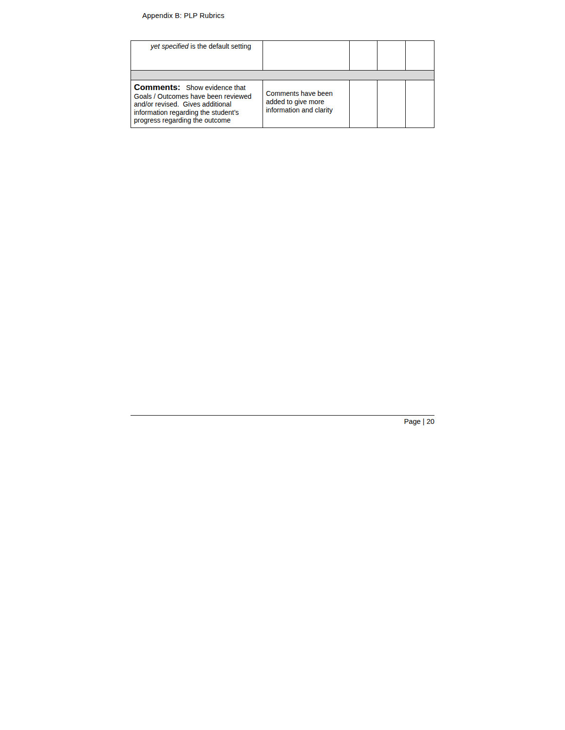Appendix B: PLP Rubrics
| yet specified is the default setting | | | | |
| Comments: Show evidence that Goals / Outcomes have been reviewed and/or revised. Gives additional information regarding the student’s progress regarding the outcome | Comments have been added to give more information and clarity | | | |
Page | 20